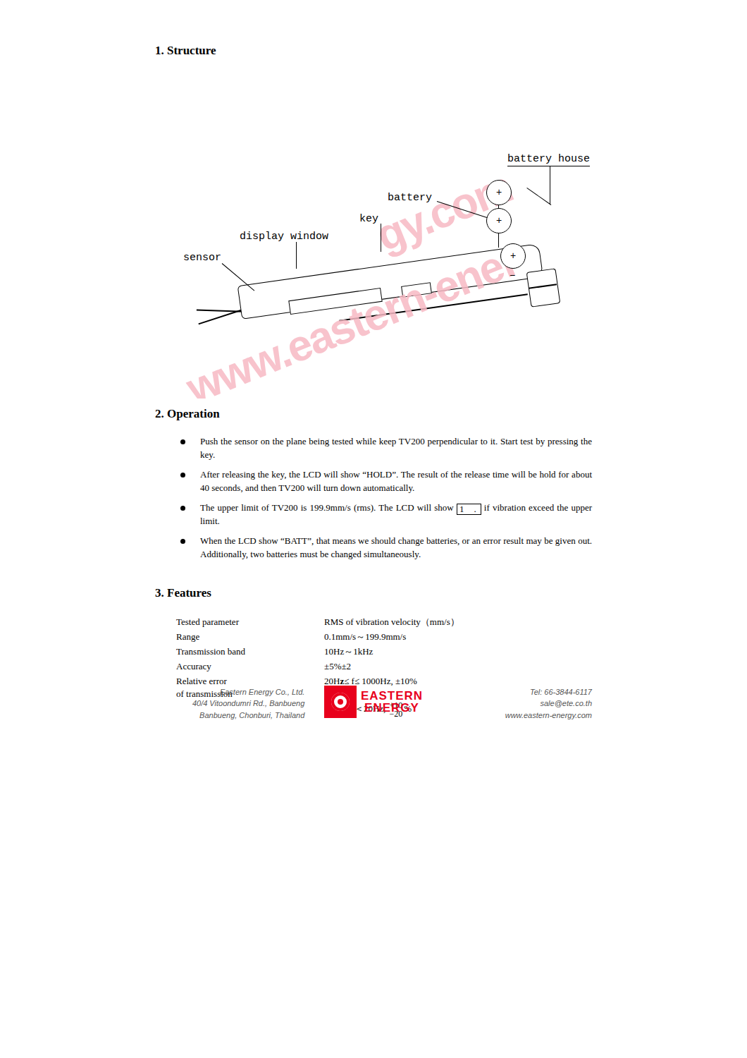1. Structure
gy.com www.eastern-ener
battery house
battery
key
display window
sensor
+
+
+
−
2. Operation
Push the sensor on the plane being tested while keep TV200 perpendicular to it. Start test by pressing the key.
After releasing the key, the LCD will show “HOLD”. The result of the release time will be hold for about 40 seconds, and then TV200 will turn down automatically.
The upper limit of TV200 is 199.9mm/s (rms). The LCD will show 1. if vibration exceed the upper limit.
When the LCD show “BATT”, that means we should change batteries, or an error result may be given out. Additionally, two batteries must be changed simultaneously.
3. Features
| Tested parameter | RMS of vibration velocity（mm/s） |
| Range | 0.1mm/s～199.9mm/s |
| Transmission band | 10Hz～1kHz |
| Accuracy | ±5%±2 |
| Relative error of transmission | 20H z ≤ f≤ 1000Hz, ±10% 10H z ≤ f＜20Hz, +10 −20 % |
Eastern Energy Co., Ltd.
40/4 Vitoondumri Rd., Banbueng
Banbueng, Chonburi, Thailand
EASTERN ENERGY
Tel: 66-3844-6117
sale@ete.co.th
www.eastern-energy.com